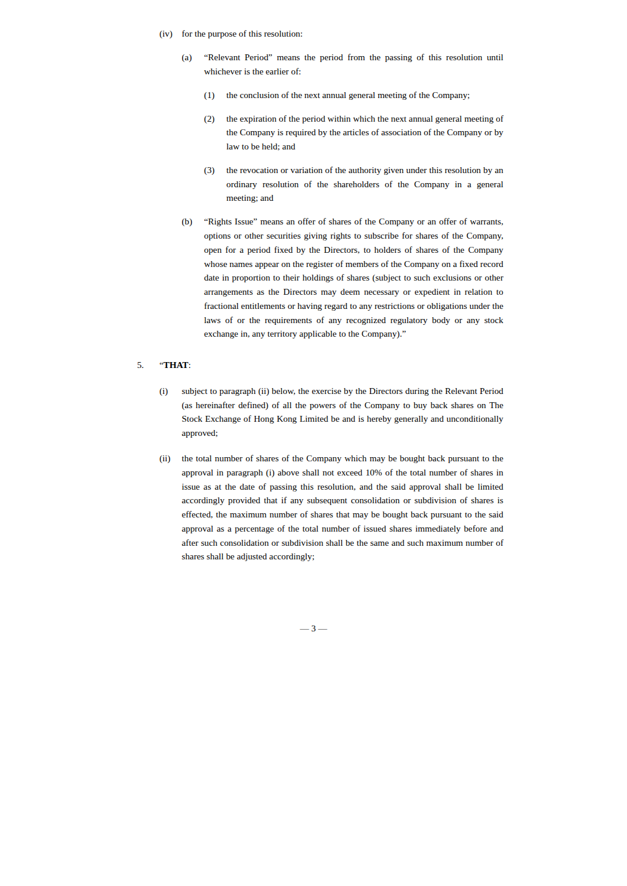(iv)
for the purpose of this resolution:
(a)
“Relevant Period” means the period from the passing of this resolution until whichever is the earlier of:
(1)
the conclusion of the next annual general meeting of the Company;
(2)
the expiration of the period within which the next annual general meeting of the Company is required by the articles of association of the Company or by law to be held; and
(3)
the revocation or variation of the authority given under this resolution by an ordinary resolution of the shareholders of the Company in a general meeting; and
(b)
“Rights Issue” means an offer of shares of the Company or an offer of warrants, options or other securities giving rights to subscribe for shares of the Company, open for a period fixed by the Directors, to holders of shares of the Company whose names appear on the register of members of the Company on a fixed record date in proportion to their holdings of shares (subject to such exclusions or other arrangements as the Directors may deem necessary or expedient in relation to fractional entitlements or having regard to any restrictions or obligations under the laws of or the requirements of any recognized regulatory body or any stock exchange in, any territory applicable to the Company).”
5.
“THAT:
(i)
subject to paragraph (ii) below, the exercise by the Directors during the Relevant Period (as hereinafter defined) of all the powers of the Company to buy back shares on The Stock Exchange of Hong Kong Limited be and is hereby generally and unconditionally approved;
(ii)
the total number of shares of the Company which may be bought back pursuant to the approval in paragraph (i) above shall not exceed 10% of the total number of shares in issue as at the date of passing this resolution, and the said approval shall be limited accordingly provided that if any subsequent consolidation or subdivision of shares is effected, the maximum number of shares that may be bought back pursuant to the said approval as a percentage of the total number of issued shares immediately before and after such consolidation or subdivision shall be the same and such maximum number of shares shall be adjusted accordingly;
— 3 —